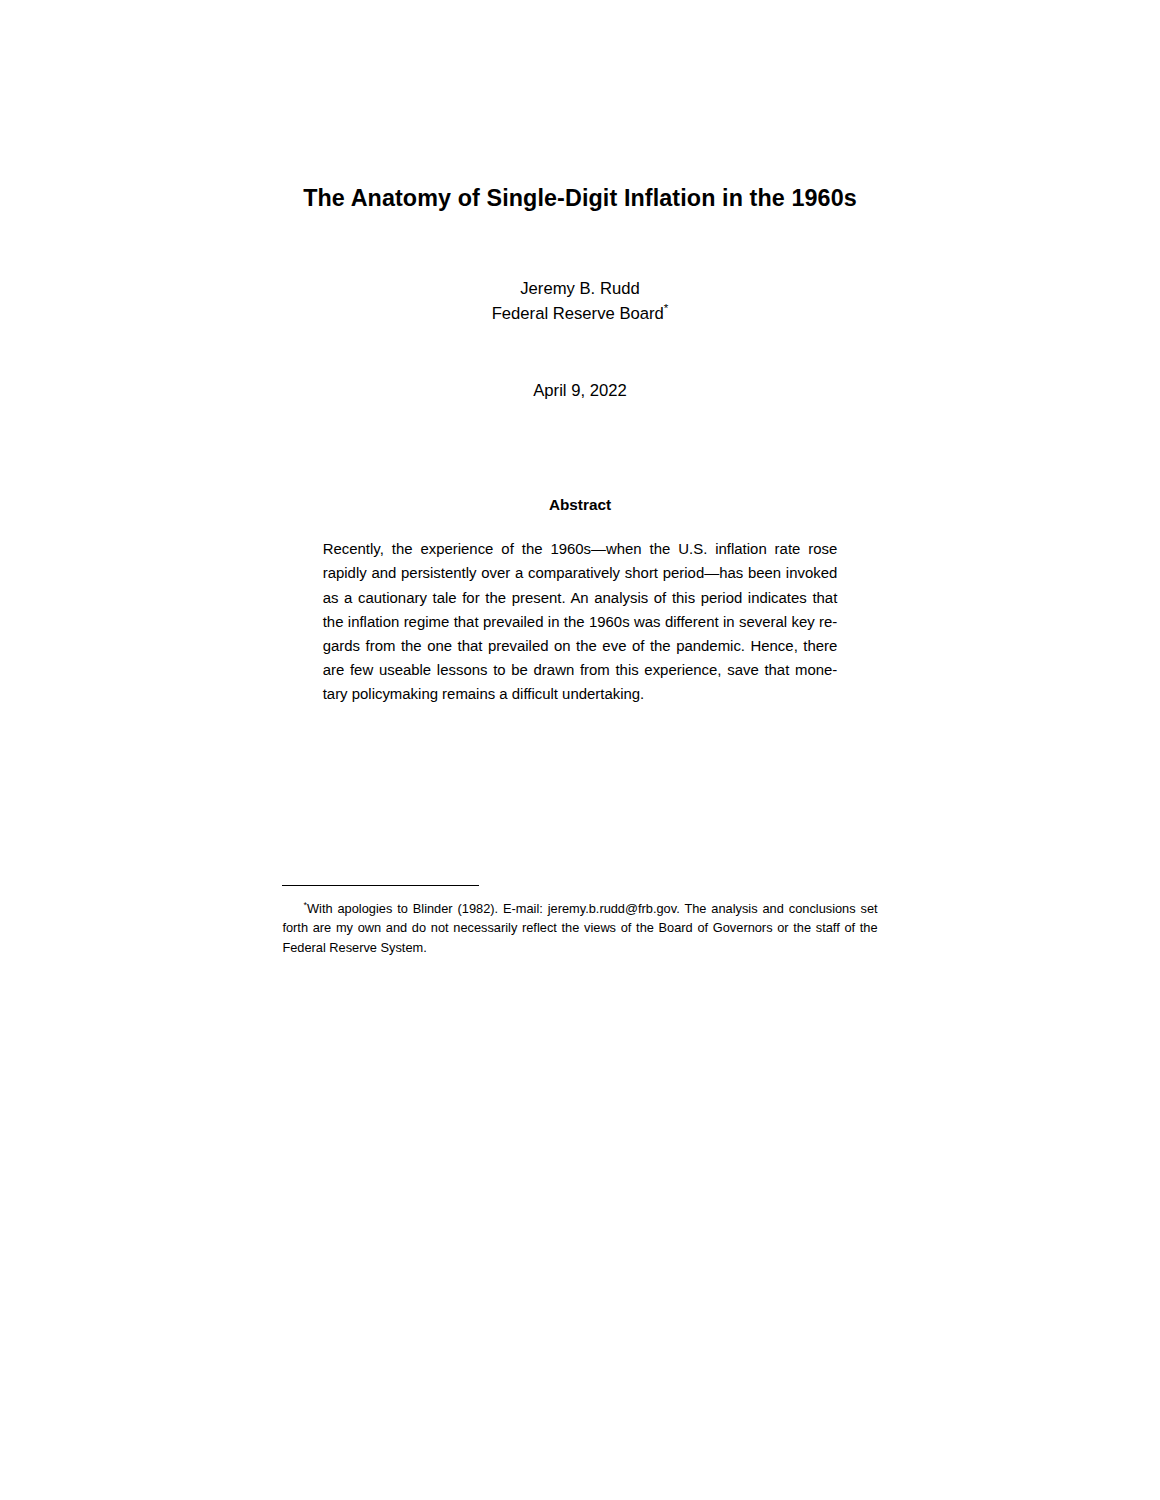The Anatomy of Single-Digit Inflation in the 1960s
Jeremy B. Rudd
Federal Reserve Board*
April 9, 2022
Abstract
Recently, the experience of the 1960s—when the U.S. inflation rate rose rapidly and persistently over a comparatively short period—has been invoked as a cautionary tale for the present. An analysis of this period indicates that the inflation regime that prevailed in the 1960s was different in several key regards from the one that prevailed on the eve of the pandemic. Hence, there are few useable lessons to be drawn from this experience, save that monetary policymaking remains a difficult undertaking.
*With apologies to Blinder (1982). E-mail: jeremy.b.rudd@frb.gov. The analysis and conclusions set forth are my own and do not necessarily reflect the views of the Board of Governors or the staff of the Federal Reserve System.